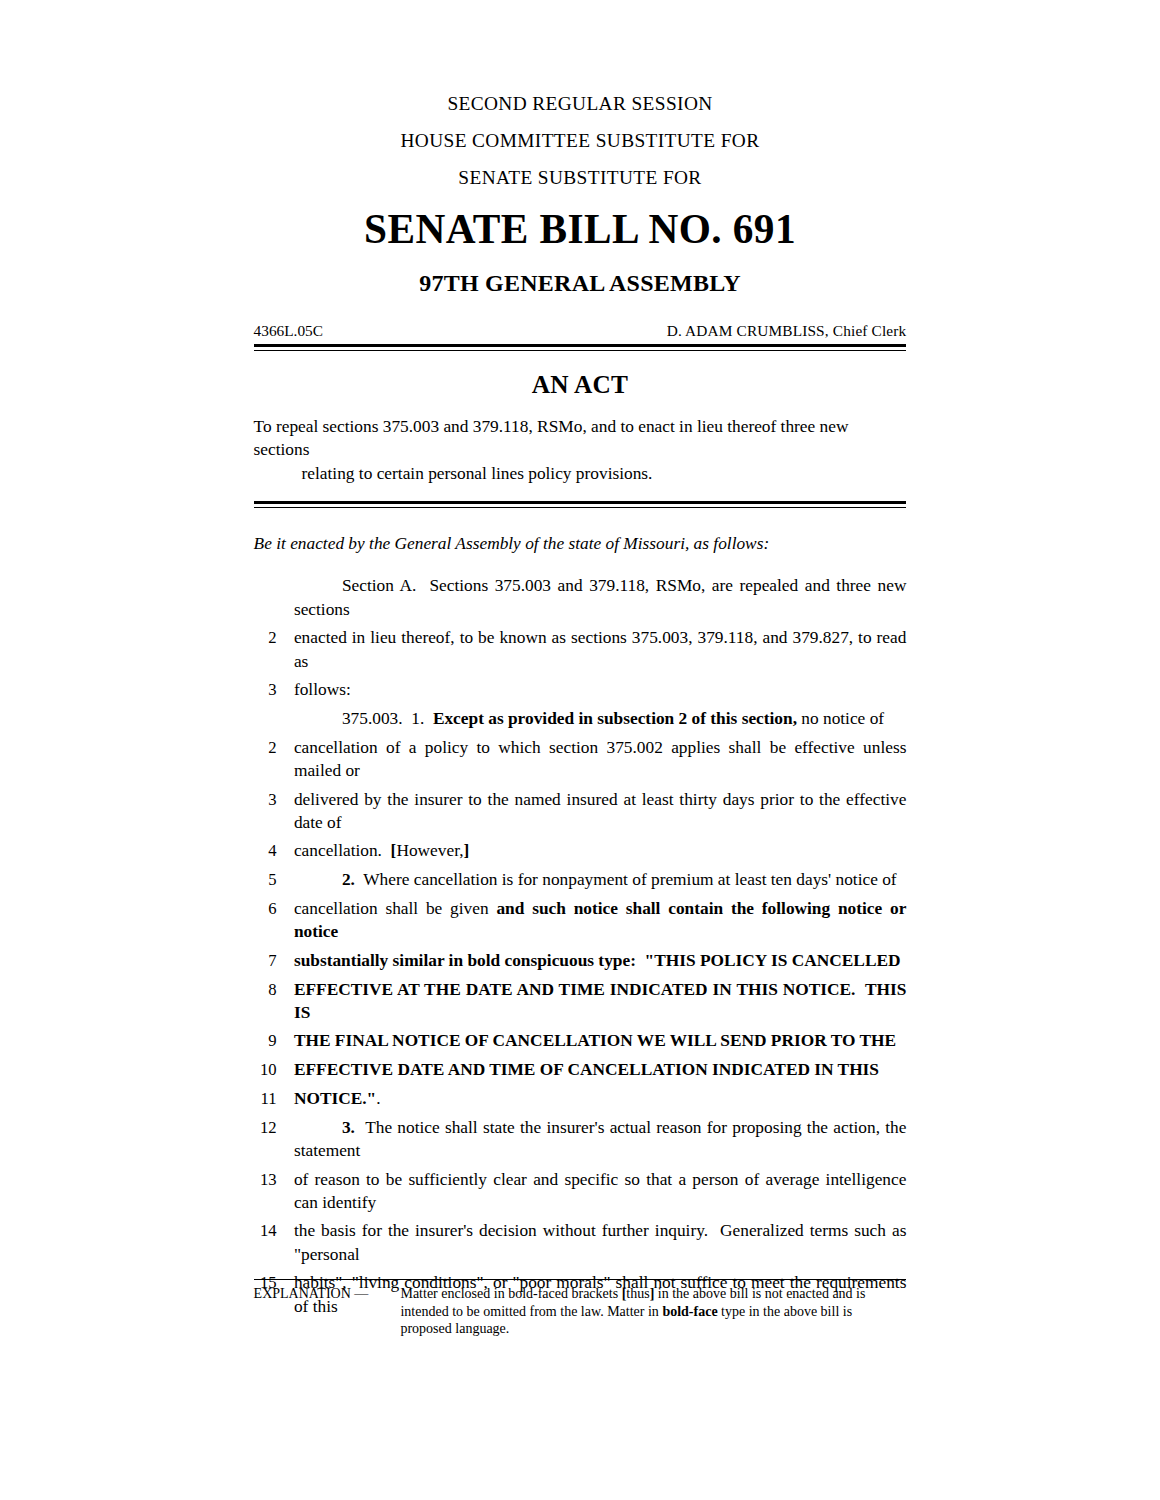SECOND REGULAR SESSION
HOUSE COMMITTEE SUBSTITUTE FOR
SENATE SUBSTITUTE FOR
SENATE BILL NO. 691
97TH GENERAL ASSEMBLY
4366L.05C D. ADAM CRUMBLISS, Chief Clerk
AN ACT
To repeal sections 375.003 and 379.118, RSMo, and to enact in lieu thereof three new sections
relating to certain personal lines policy provisions.
Be it enacted by the General Assembly of the state of Missouri, as follows:
Section A. Sections 375.003 and 379.118, RSMo, are repealed and three new sections
2
enacted in lieu thereof, to be known as sections 375.003, 379.118, and 379.827, to read as
3
follows:
375.003. 1. Except as provided in subsection 2 of this section, no notice of
2
cancellation of a policy to which section 375.002 applies shall be effective unless mailed or
3
delivered by the insurer to the named insured at least thirty days prior to the effective date of
4
cancellation. [However,]
5
2. Where cancellation is for nonpayment of premium at least ten days' notice of
6
cancellation shall be given and such notice shall contain the following notice or notice
7
substantially similar in bold conspicuous type: "THIS POLICY IS CANCELLED
8
EFFECTIVE AT THE DATE AND TIME INDICATED IN THIS NOTICE. THIS IS
9
THE FINAL NOTICE OF CANCELLATION WE WILL SEND PRIOR TO THE
10
EFFECTIVE DATE AND TIME OF CANCELLATION INDICATED IN THIS
11
NOTICE.".
12
3. The notice shall state the insurer's actual reason for proposing the action, the statement
13
of reason to be sufficiently clear and specific so that a person of average intelligence can identify
14
the basis for the insurer's decision without further inquiry. Generalized terms such as "personal
15
habits", "living conditions", or "poor morals" shall not suffice to meet the requirements of this
| EXPLANATION — | Matter enclosed in bold-faced brackets [ thus ] in the above bill is not enacted and is intended to be omitted from the law. Matter in bold-face type in the above bill is proposed language. |